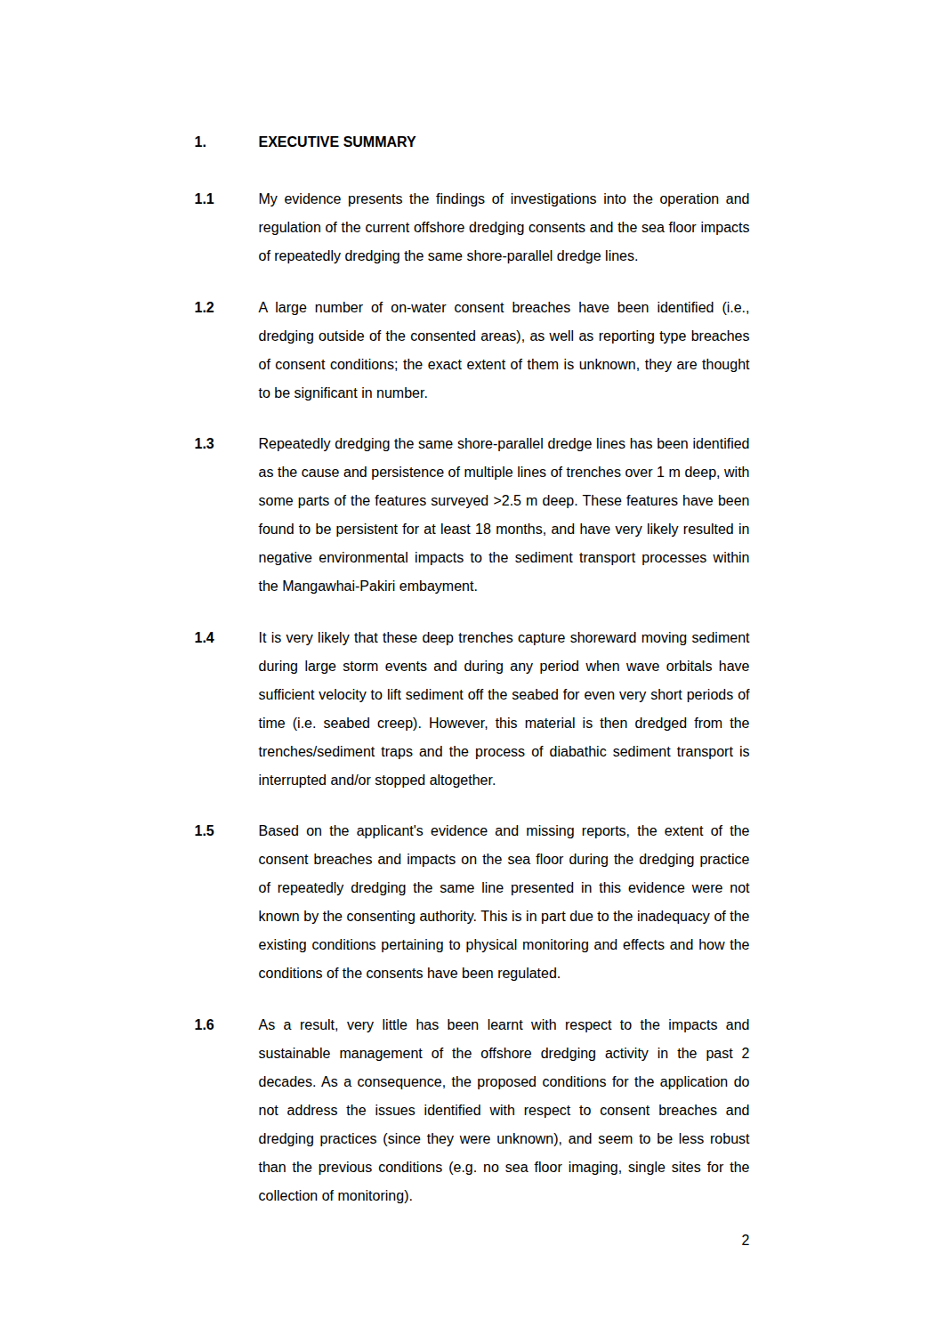1. Executive Summary
1.1 My evidence presents the findings of investigations into the operation and regulation of the current offshore dredging consents and the sea floor impacts of repeatedly dredging the same shore-parallel dredge lines.
1.2 A large number of on-water consent breaches have been identified (i.e., dredging outside of the consented areas), as well as reporting type breaches of consent conditions; the exact extent of them is unknown, they are thought to be significant in number.
1.3 Repeatedly dredging the same shore-parallel dredge lines has been identified as the cause and persistence of multiple lines of trenches over 1 m deep, with some parts of the features surveyed >2.5 m deep. These features have been found to be persistent for at least 18 months, and have very likely resulted in negative environmental impacts to the sediment transport processes within the Mangawhai-Pakiri embayment.
1.4 It is very likely that these deep trenches capture shoreward moving sediment during large storm events and during any period when wave orbitals have sufficient velocity to lift sediment off the seabed for even very short periods of time (i.e. seabed creep). However, this material is then dredged from the trenches/sediment traps and the process of diabathic sediment transport is interrupted and/or stopped altogether.
1.5 Based on the applicant's evidence and missing reports, the extent of the consent breaches and impacts on the sea floor during the dredging practice of repeatedly dredging the same line presented in this evidence were not known by the consenting authority. This is in part due to the inadequacy of the existing conditions pertaining to physical monitoring and effects and how the conditions of the consents have been regulated.
1.6 As a result, very little has been learnt with respect to the impacts and sustainable management of the offshore dredging activity in the past 2 decades. As a consequence, the proposed conditions for the application do not address the issues identified with respect to consent breaches and dredging practices (since they were unknown), and seem to be less robust than the previous conditions (e.g. no sea floor imaging, single sites for the collection of monitoring).
2